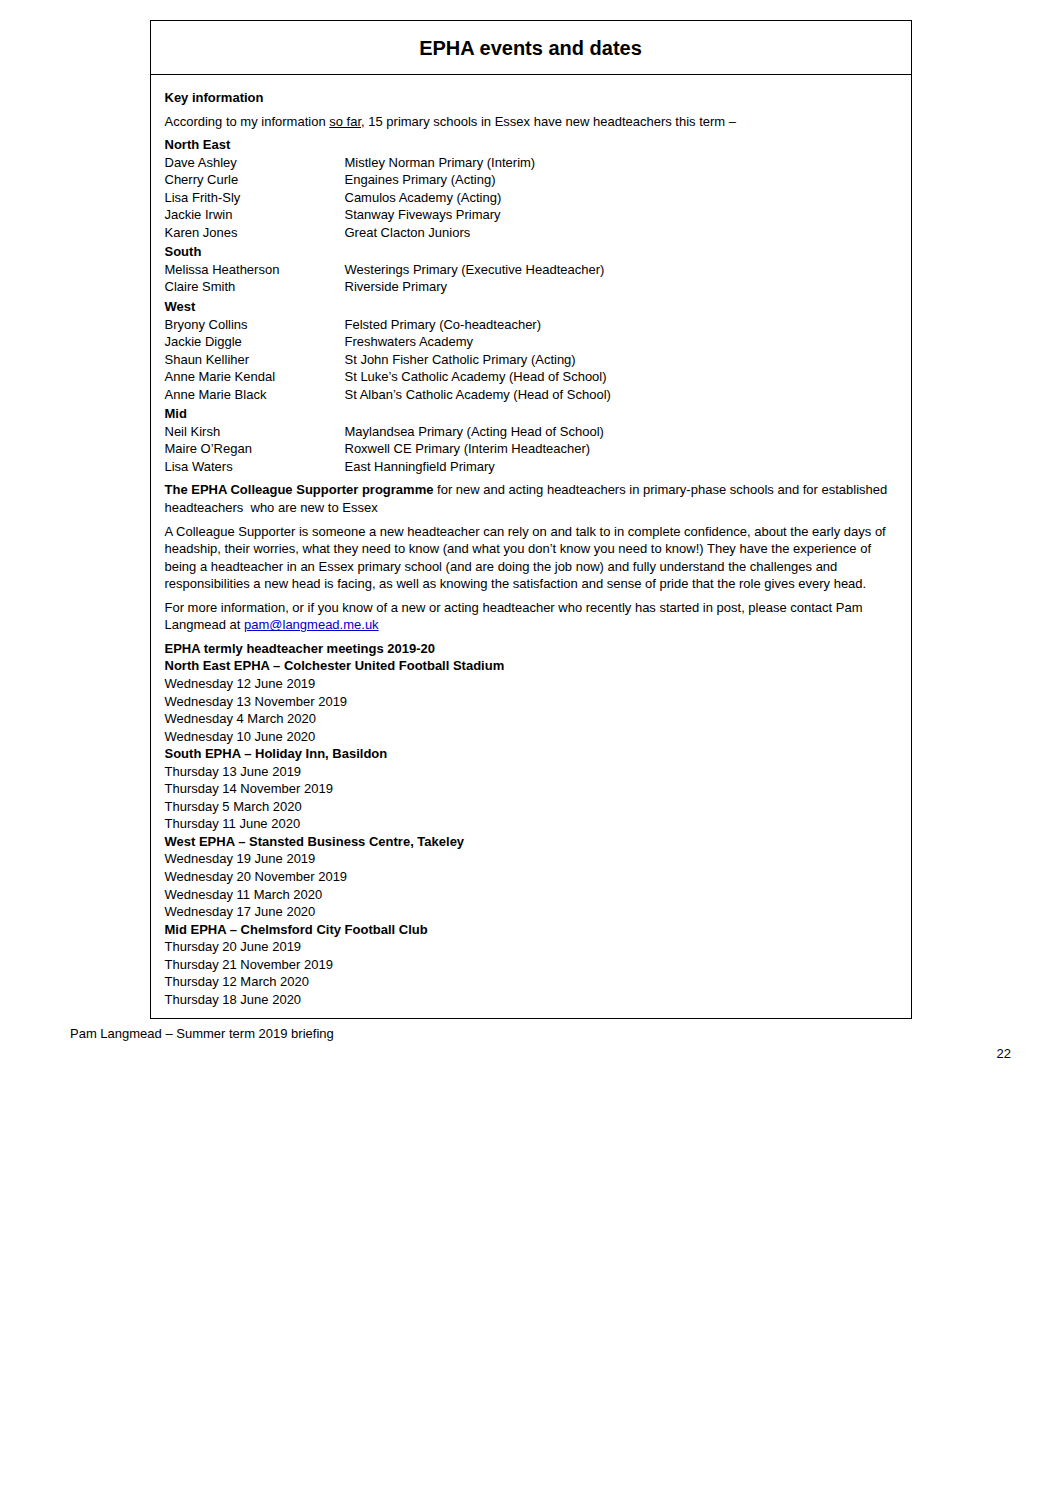EPHA events and dates
Key information
According to my information so far, 15 primary schools in Essex have new headteachers this term –
North East
| Dave Ashley | Mistley Norman Primary (Interim) |
| Cherry Curle | Engaines Primary (Acting) |
| Lisa Frith-Sly | Camulos Academy (Acting) |
| Jackie Irwin | Stanway Fiveways Primary |
| Karen Jones | Great Clacton Juniors |
South
| Melissa Heatherson | Westerings Primary (Executive Headteacher) |
| Claire Smith | Riverside Primary |
West
| Bryony Collins | Felsted Primary (Co-headteacher) |
| Jackie Diggle | Freshwaters Academy |
| Shaun Kelliher | St John Fisher Catholic Primary (Acting) |
| Anne Marie Kendal | St Luke’s Catholic Academy (Head of School) |
| Anne Marie Black | St Alban’s Catholic Academy (Head of School) |
Mid
| Neil Kirsh | Maylandsea Primary (Acting Head of School) |
| Maire O’Regan | Roxwell CE Primary (Interim Headteacher) |
| Lisa Waters | East Hanningfield Primary |
The EPHA Colleague Supporter programme for new and acting headteachers in primary-phase schools and for established headteachers who are new to Essex
A Colleague Supporter is someone a new headteacher can rely on and talk to in complete confidence, about the early days of headship, their worries, what they need to know (and what you don’t know you need to know!) They have the experience of being a headteacher in an Essex primary school (and are doing the job now) and fully understand the challenges and responsibilities a new head is facing, as well as knowing the satisfaction and sense of pride that the role gives every head.
For more information, or if you know of a new or acting headteacher who recently has started in post, please contact Pam Langmead at pam@langmead.me.uk
EPHA termly headteacher meetings 2019-20
North East EPHA – Colchester United Football Stadium
Wednesday 12 June 2019
Wednesday 13 November 2019
Wednesday 4 March 2020
Wednesday 10 June 2020
South EPHA – Holiday Inn, Basildon
Thursday 13 June 2019
Thursday 14 November 2019
Thursday 5 March 2020
Thursday 11 June 2020
West EPHA – Stansted Business Centre, Takeley
Wednesday 19 June 2019
Wednesday 20 November 2019
Wednesday 11 March 2020
Wednesday 17 June 2020
Mid EPHA – Chelmsford City Football Club
Thursday 20 June 2019
Thursday 21 November 2019
Thursday 12 March 2020
Thursday 18 June 2020
Pam Langmead – Summer term 2019 briefing
22